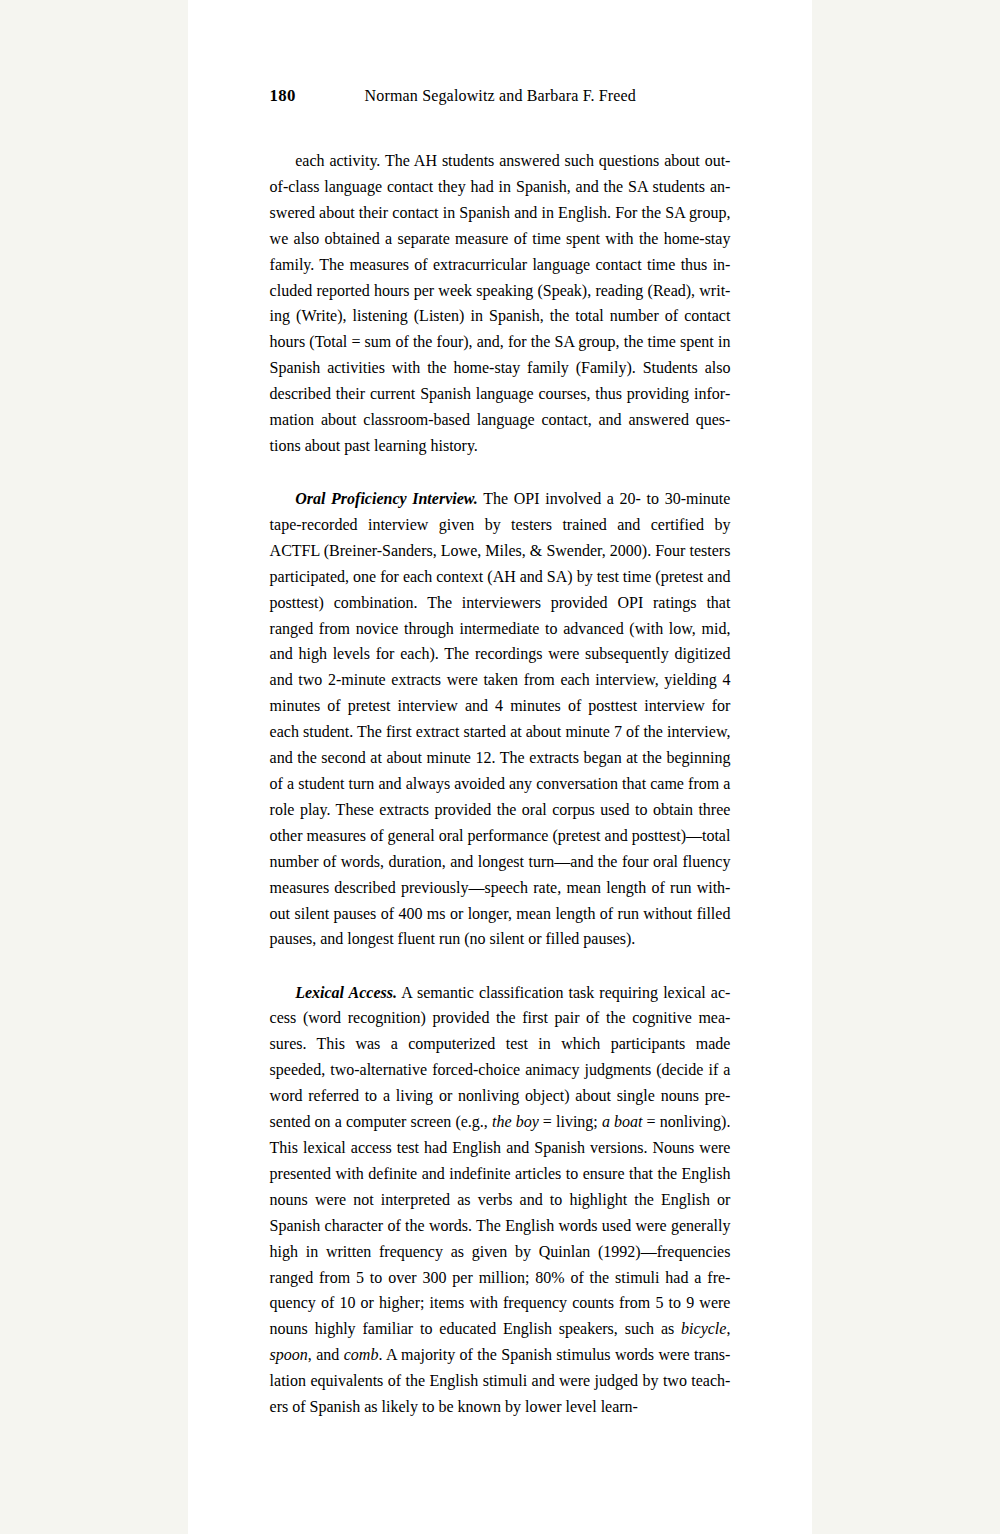180 Norman Segalowitz and Barbara F. Freed
each activity. The AH students answered such questions about out-of-class language contact they had in Spanish, and the SA students answered about their contact in Spanish and in English. For the SA group, we also obtained a separate measure of time spent with the home-stay family. The measures of extracurricular language contact time thus included reported hours per week speaking (Speak), reading (Read), writing (Write), listening (Listen) in Spanish, the total number of contact hours (Total = sum of the four), and, for the SA group, the time spent in Spanish activities with the home-stay family (Family). Students also described their current Spanish language courses, thus providing information about classroom-based language contact, and answered questions about past learning history.
Oral Proficiency Interview. The OPI involved a 20- to 30-minute tape-recorded interview given by testers trained and certified by ACTFL (Breiner-Sanders, Lowe, Miles, & Swender, 2000). Four testers participated, one for each context (AH and SA) by test time (pretest and posttest) combination. The interviewers provided OPI ratings that ranged from novice through intermediate to advanced (with low, mid, and high levels for each). The recordings were subsequently digitized and two 2-minute extracts were taken from each interview, yielding 4 minutes of pretest interview and 4 minutes of posttest interview for each student. The first extract started at about minute 7 of the interview, and the second at about minute 12. The extracts began at the beginning of a student turn and always avoided any conversation that came from a role play. These extracts provided the oral corpus used to obtain three other measures of general oral performance (pretest and posttest)—total number of words, duration, and longest turn—and the four oral fluency measures described previously—speech rate, mean length of run without silent pauses of 400 ms or longer, mean length of run without filled pauses, and longest fluent run (no silent or filled pauses).
Lexical Access. A semantic classification task requiring lexical access (word recognition) provided the first pair of the cognitive measures. This was a computerized test in which participants made speeded, two-alternative forced-choice animacy judgments (decide if a word referred to a living or nonliving object) about single nouns presented on a computer screen (e.g., the boy = living; a boat = nonliving). This lexical access test had English and Spanish versions. Nouns were presented with definite and indefinite articles to ensure that the English nouns were not interpreted as verbs and to highlight the English or Spanish character of the words. The English words used were generally high in written frequency as given by Quinlan (1992)—frequencies ranged from 5 to over 300 per million; 80% of the stimuli had a frequency of 10 or higher; items with frequency counts from 5 to 9 were nouns highly familiar to educated English speakers, such as bicycle, spoon, and comb. A majority of the Spanish stimulus words were translation equivalents of the English stimuli and were judged by two teachers of Spanish as likely to be known by lower level learn-